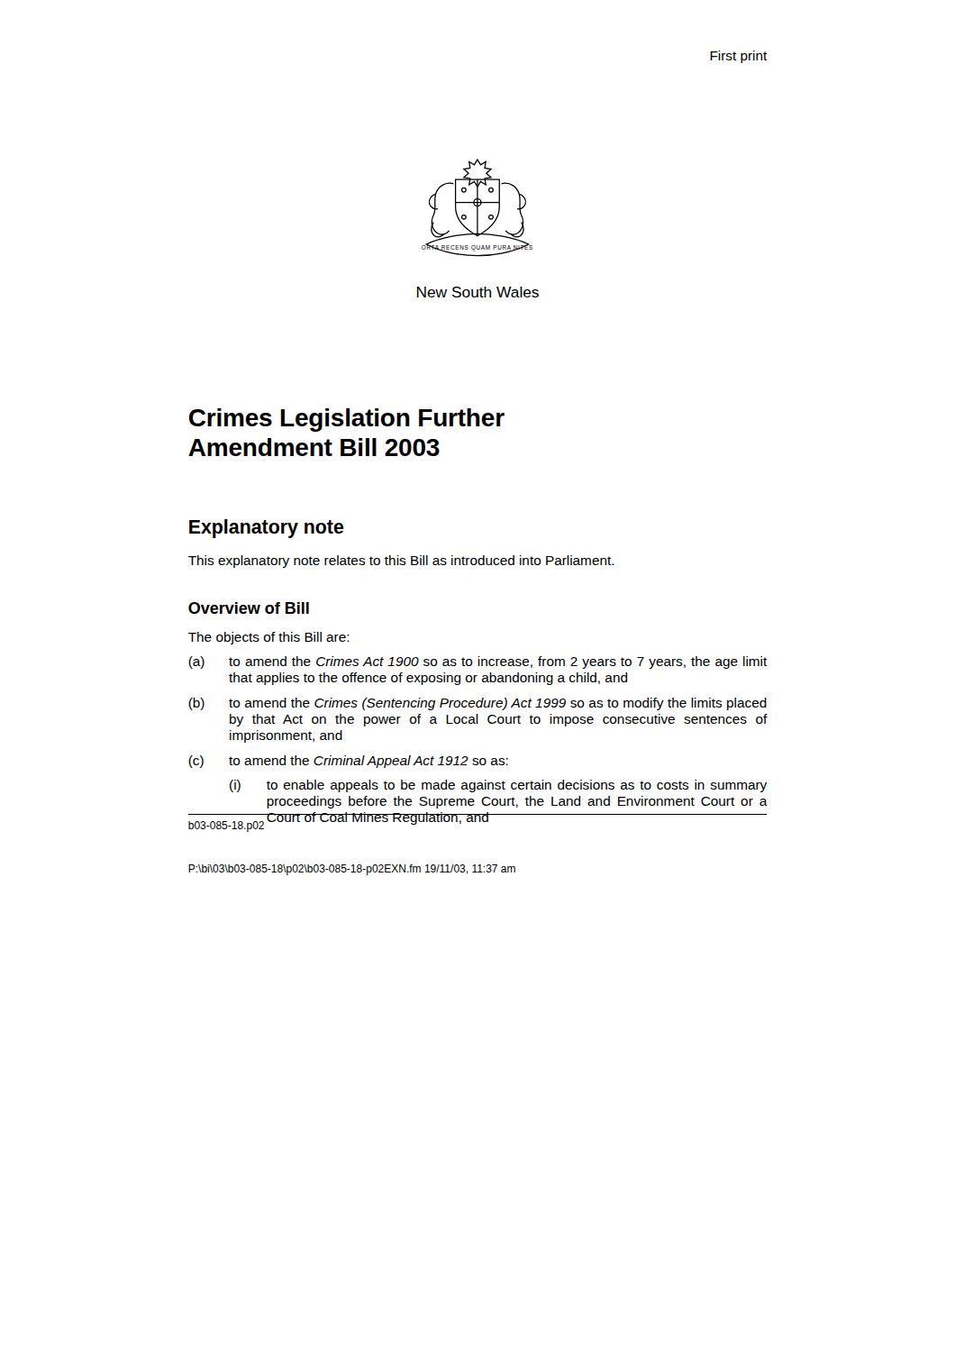First print
ORTA RECENS QUAM PURA NITES
New South Wales
Crimes Legislation Further
Amendment Bill 2003
Explanatory note
This explanatory note relates to this Bill as introduced into Parliament.
Overview of Bill
The objects of this Bill are:
(a) to amend the Crimes Act 1900 so as to increase, from 2 years to 7 years, the age limit that applies to the offence of exposing or abandoning a child, and
(b) to amend the Crimes (Sentencing Procedure) Act 1999 so as to modify the limits placed by that Act on the power of a Local Court to impose consecutive sentences of imprisonment, and
(c) to amend the Criminal Appeal Act 1912 so as:
(i) to enable appeals to be made against certain decisions as to costs in summary proceedings before the Supreme Court, the Land and Environment Court or a Court of Coal Mines Regulation, and
b03-085-18.p02
P:\bi\03\b03-085-18\p02\b03-085-18-p02EXN.fm 19/11/03, 11:37 am